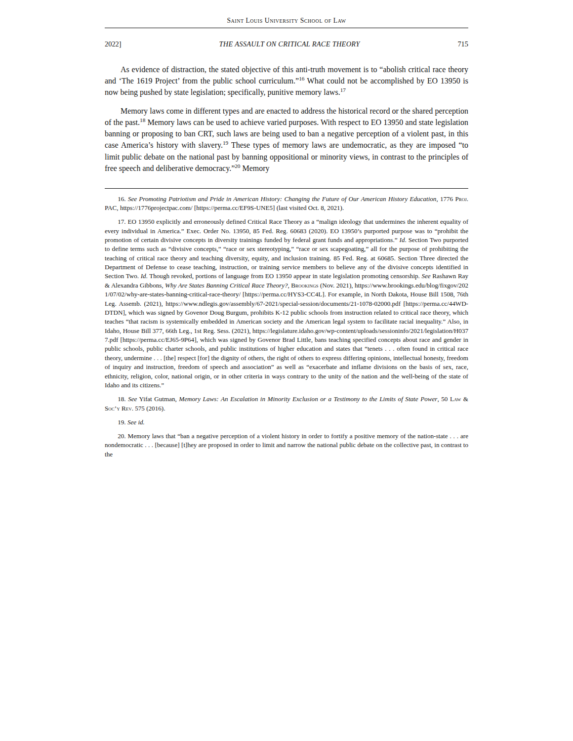Saint Louis University School of Law
2022] The Assault on Critical Race Theory 715
As evidence of distraction, the stated objective of this anti-truth movement is to “abolish critical race theory and ‘The 1619 Project’ from the public school curriculum.”16 What could not be accomplished by EO 13950 is now being pushed by state legislation; specifically, punitive memory laws.17
Memory laws come in different types and are enacted to address the historical record or the shared perception of the past.18 Memory laws can be used to achieve varied purposes. With respect to EO 13950 and state legislation banning or proposing to ban CRT, such laws are being used to ban a negative perception of a violent past, in this case America’s history with slavery.19 These types of memory laws are undemocratic, as they are imposed “to limit public debate on the national past by banning oppositional or minority views, in contrast to the principles of free speech and deliberative democracy.”20 Memory
See Promoting Patriotism and Pride in American History: Changing the Future of Our American History Education, 1776 Proj. PAC, https://1776projectpac.com/ [https://perma.cc/EF9S-UNE5] (last visited Oct. 8, 2021).
EO 13950 explicitly and erroneously defined Critical Race Theory as a “malign ideology that undermines the inherent equality of every individual in America.” Exec. Order No. 13950, 85 Fed. Reg. 60683 (2020). EO 13950’s purported purpose was to “prohibit the promotion of certain divisive concepts in diversity trainings funded by federal grant funds and appropriations.” Id. Section Two purported to define terms such as “divisive concepts,” “race or sex stereotyping,” “race or sex scapegoating,” all for the purpose of prohibiting the teaching of critical race theory and teaching diversity, equity, and inclusion training. 85 Fed. Reg. at 60685. Section Three directed the Department of Defense to cease teaching, instruction, or training service members to believe any of the divisive concepts identified in Section Two. Id. Though revoked, portions of language from EO 13950 appear in state legislation promoting censorship. See Rashawn Ray & Alexandra Gibbons, Why Are States Banning Critical Race Theory?, Brookings (Nov. 2021), https://www.brookings.edu/blog/fixgov/2021/07/02/why-are-states-banning-critical-race-theory/ [https://perma.cc/HYS3-CC4L]. For example, in North Dakota, House Bill 1508, 76th Leg. Assemb. (2021), https://www.ndlegis.gov/assembly/67-2021/special-session/documents/21-1078-02000.pdf [https://perma.cc/44WD-DTDN], which was signed by Govenor Doug Burgum, prohibits K-12 public schools from instruction related to critical race theory, which teaches “that racism is systemically embedded in American society and the American legal system to facilitate racial inequality.” Also, in Idaho, House Bill 377, 66th Leg., 1st Reg. Sess. (2021), https://legislature.idaho.gov/wp-content/uploads/sessioninfo/2021/legislation/H0377.pdf [https://perma.cc/EJ65-9P64], which was signed by Govenor Brad Little, bans teaching specified concepts about race and gender in public schools, public charter schools, and public institutions of higher education and states that “tenets . . . often found in critical race theory, undermine . . . [the] respect [for] the dignity of others, the right of others to express differing opinions, intellectual honesty, freedom of inquiry and instruction, freedom of speech and association” as well as “exacerbate and inflame divisions on the basis of sex, race, ethnicity, religion, color, national origin, or in other criteria in ways contrary to the unity of the nation and the well-being of the state of Idaho and its citizens.”
See Yifat Gutman, Memory Laws: An Escalation in Minority Exclusion or a Testimony to the Limits of State Power, 50 Law & Soc’y Rev. 575 (2016).
See id.
Memory laws that “ban a negative perception of a violent history in order to fortify a positive memory of the nation-state . . . are nondemocratic . . . [because] [t]hey are proposed in order to limit and narrow the national public debate on the collective past, in contrast to the